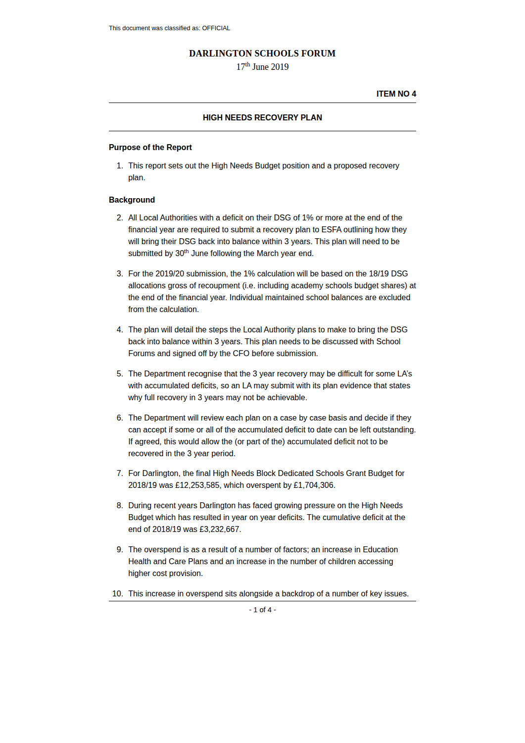This document was classified as: OFFICIAL
DARLINGTON SCHOOLS FORUM
17th June 2019
ITEM NO 4
HIGH NEEDS RECOVERY PLAN
Purpose of the Report
This report sets out the High Needs Budget position and a proposed recovery plan.
Background
All Local Authorities with a deficit on their DSG of 1% or more at the end of the financial year are required to submit a recovery plan to ESFA outlining how they will bring their DSG back into balance within 3 years. This plan will need to be submitted by 30th June following the March year end.
For the 2019/20 submission, the 1% calculation will be based on the 18/19 DSG allocations gross of recoupment (i.e. including academy schools budget shares) at the end of the financial year. Individual maintained school balances are excluded from the calculation.
The plan will detail the steps the Local Authority plans to make to bring the DSG back into balance within 3 years. This plan needs to be discussed with School Forums and signed off by the CFO before submission.
The Department recognise that the 3 year recovery may be difficult for some LA’s with accumulated deficits, so an LA may submit with its plan evidence that states why full recovery in 3 years may not be achievable.
The Department will review each plan on a case by case basis and decide if they can accept if some or all of the accumulated deficit to date can be left outstanding. If agreed, this would allow the (or part of the) accumulated deficit not to be recovered in the 3 year period.
For Darlington, the final High Needs Block Dedicated Schools Grant Budget for 2018/19 was £12,253,585, which overspent by £1,704,306.
During recent years Darlington has faced growing pressure on the High Needs Budget which has resulted in year on year deficits. The cumulative deficit at the end of 2018/19 was £3,232,667.
The overspend is as a result of a number of factors; an increase in Education Health and Care Plans and an increase in the number of children accessing higher cost provision.
This increase in overspend sits alongside a backdrop of a number of key issues.
- 1 of 4 -